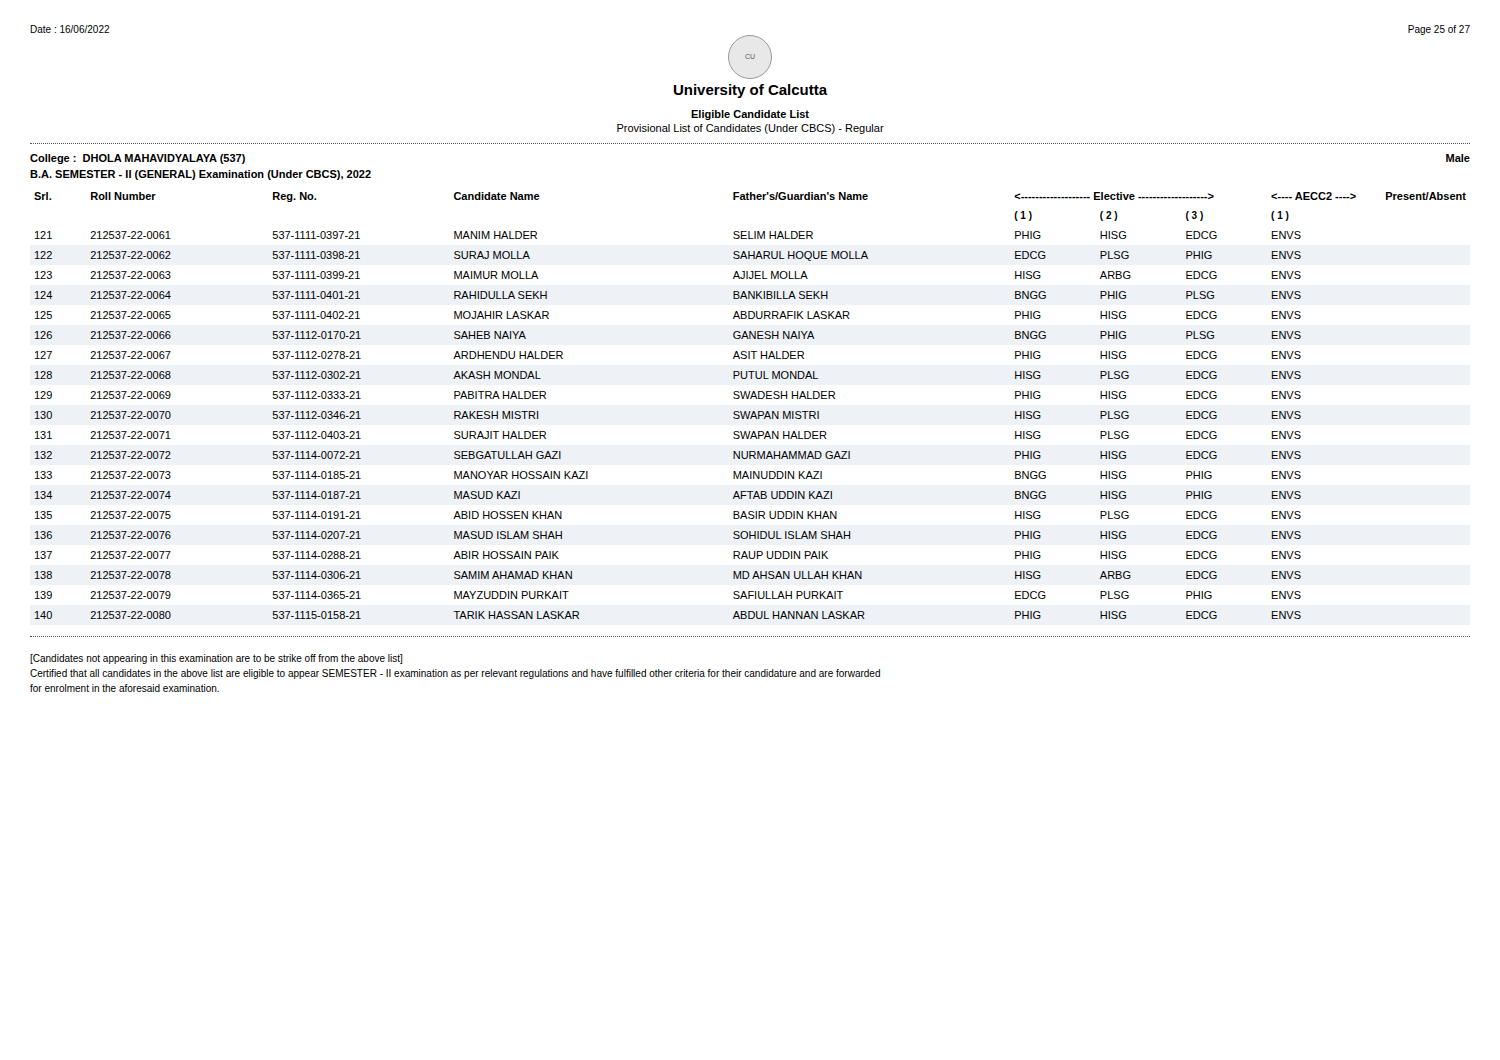Date : 16/06/2022
Page 25 of 27
CU
University of Calcutta
Eligible Candidate List
Provisional List of Candidates (Under CBCS) - Regular
College : DHOLA MAHAVIDYALAYA (537) Male
B.A. SEMESTER - II (GENERAL) Examination (Under CBCS), 2022
| Srl. | Roll Number | Reg. No. | Candidate Name | Father's/Guardian's Name | <------------------- Elective -------------------> | <---- AECC2 ----> | Present/Absent |
| --- | --- | --- | --- | --- | --- | --- | --- |
| | | | | | ( 1 ) | ( 2 ) | ( 3 ) | ( 1 ) | |
| 121 | 212537-22-0061 | 537-1111-0397-21 | MANIM HALDER | SELIM HALDER | PHIG | HISG | EDCG | ENVS | |
| 122 | 212537-22-0062 | 537-1111-0398-21 | SURAJ MOLLA | SAHARUL HOQUE MOLLA | EDCG | PLSG | PHIG | ENVS | |
| 123 | 212537-22-0063 | 537-1111-0399-21 | MAIMUR MOLLA | AJIJEL MOLLA | HISG | ARBG | EDCG | ENVS | |
| 124 | 212537-22-0064 | 537-1111-0401-21 | RAHIDULLA SEKH | BANKIBILLA SEKH | BNGG | PHIG | PLSG | ENVS | |
| 125 | 212537-22-0065 | 537-1111-0402-21 | MOJAHIR LASKAR | ABDURRAFIK LASKAR | PHIG | HISG | EDCG | ENVS | |
| 126 | 212537-22-0066 | 537-1112-0170-21 | SAHEB NAIYA | GANESH NAIYA | BNGG | PHIG | PLSG | ENVS | |
| 127 | 212537-22-0067 | 537-1112-0278-21 | ARDHENDU HALDER | ASIT HALDER | PHIG | HISG | EDCG | ENVS | |
| 128 | 212537-22-0068 | 537-1112-0302-21 | AKASH MONDAL | PUTUL MONDAL | HISG | PLSG | EDCG | ENVS | |
| 129 | 212537-22-0069 | 537-1112-0333-21 | PABITRA HALDER | SWADESH HALDER | PHIG | HISG | EDCG | ENVS | |
| 130 | 212537-22-0070 | 537-1112-0346-21 | RAKESH MISTRI | SWAPAN MISTRI | HISG | PLSG | EDCG | ENVS | |
| 131 | 212537-22-0071 | 537-1112-0403-21 | SURAJIT HALDER | SWAPAN HALDER | HISG | PLSG | EDCG | ENVS | |
| 132 | 212537-22-0072 | 537-1114-0072-21 | SEBGATULLAH GAZI | NURMAHAMMAD GAZI | PHIG | HISG | EDCG | ENVS | |
| 133 | 212537-22-0073 | 537-1114-0185-21 | MANOYAR HOSSAIN KAZI | MAINUDDIN KAZI | BNGG | HISG | PHIG | ENVS | |
| 134 | 212537-22-0074 | 537-1114-0187-21 | MASUD KAZI | AFTAB UDDIN KAZI | BNGG | HISG | PHIG | ENVS | |
| 135 | 212537-22-0075 | 537-1114-0191-21 | ABID HOSSEN KHAN | BASIR UDDIN KHAN | HISG | PLSG | EDCG | ENVS | |
| 136 | 212537-22-0076 | 537-1114-0207-21 | MASUD ISLAM SHAH | SOHIDUL ISLAM SHAH | PHIG | HISG | EDCG | ENVS | |
| 137 | 212537-22-0077 | 537-1114-0288-21 | ABIR HOSSAIN PAIK | RAUP UDDIN PAIK | PHIG | HISG | EDCG | ENVS | |
| 138 | 212537-22-0078 | 537-1114-0306-21 | SAMIM AHAMAD KHAN | MD AHSAN ULLAH KHAN | HISG | ARBG | EDCG | ENVS | |
| 139 | 212537-22-0079 | 537-1114-0365-21 | MAYZUDDIN PURKAIT | SAFIULLAH PURKAIT | EDCG | PLSG | PHIG | ENVS | |
| 140 | 212537-22-0080 | 537-1115-0158-21 | TARIK HASSAN LASKAR | ABDUL HANNAN LASKAR | PHIG | HISG | EDCG | ENVS | |
[Candidates not appearing in this examination are to be strike off from the above list]
Certified that all candidates in the above list are eligible to appear SEMESTER - II examination as per relevant regulations and have fulfilled other criteria for their candidature and are forwarded
for enrolment in the aforesaid examination.